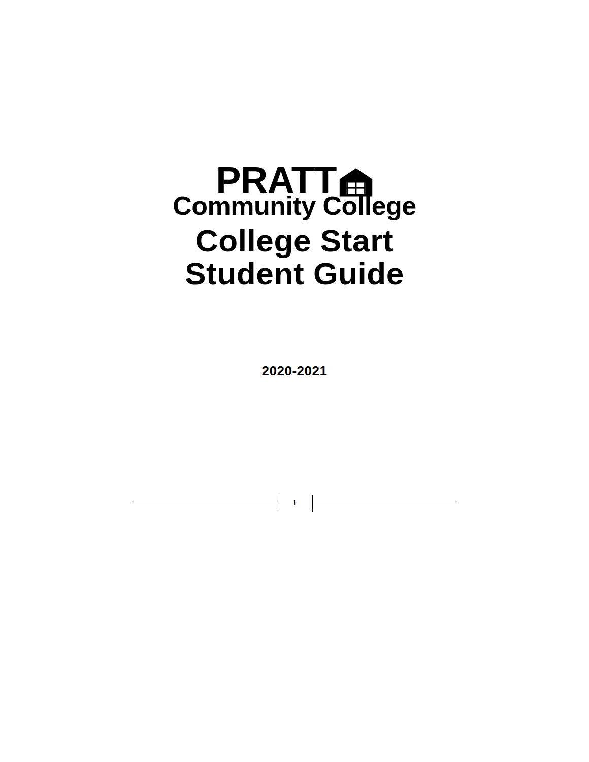PRATT
Community College
College Start
Student Guide
2020-2021
1